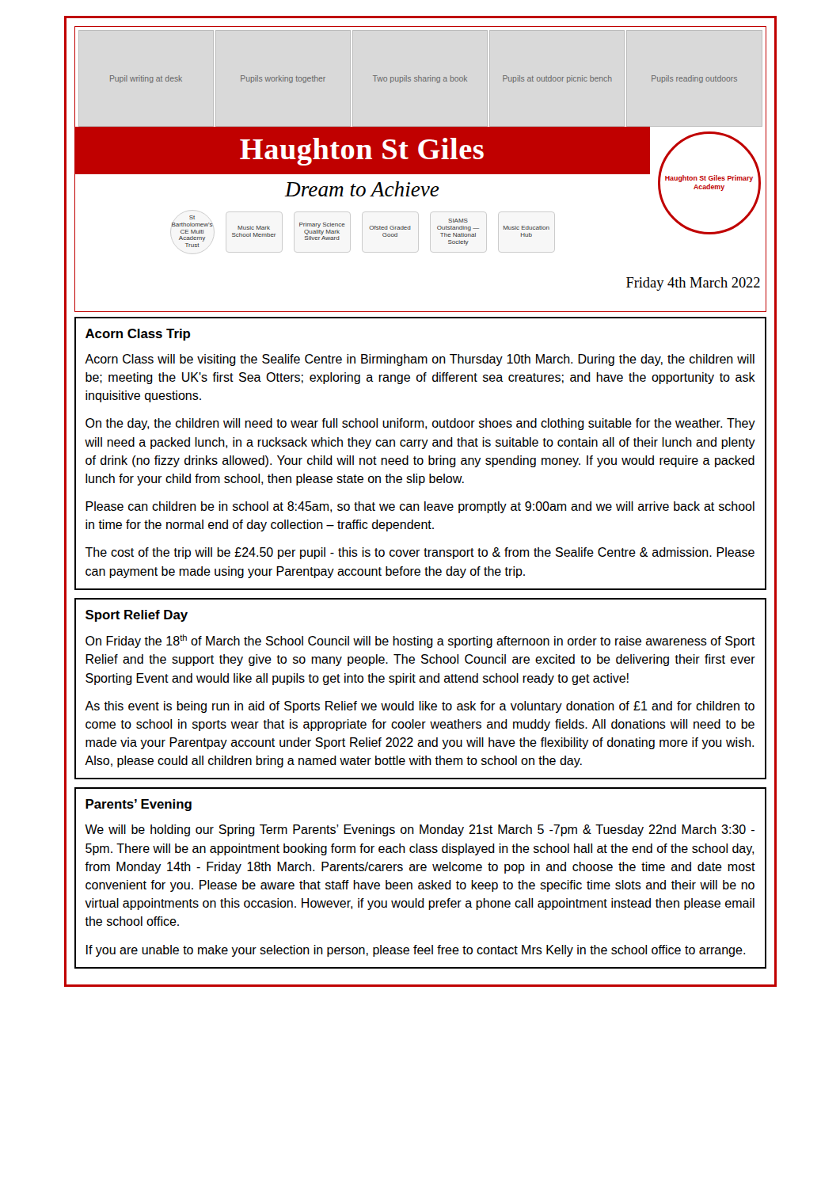Pupil writing at desk
Pupils working together
Two pupils sharing a book
Pupils at outdoor picnic bench
Pupils reading outdoors
Haughton St Giles
Dream to Achieve
St Bartholomew's CE Multi Academy Trust
Music Mark School Member
Primary Science Quality Mark Silver Award
Ofsted Graded Good
SIAMS Outstanding — The National Society
Music Education Hub
Haughton St Giles Primary Academy
Friday 4th March 2022
Acorn Class Trip
Acorn Class will be visiting the Sealife Centre in Birmingham on Thursday 10th March. During the day, the children will be; meeting the UK's first Sea Otters; exploring a range of different sea creatures; and have the opportunity to ask inquisitive questions.
On the day, the children will need to wear full school uniform, outdoor shoes and clothing suitable for the weather. They will need a packed lunch, in a rucksack which they can carry and that is suitable to contain all of their lunch and plenty of drink (no fizzy drinks allowed). Your child will not need to bring any spending money. If you would require a packed lunch for your child from school, then please state on the slip below.
Please can children be in school at 8:45am, so that we can leave promptly at 9:00am and we will arrive back at school in time for the normal end of day collection – traffic dependent.
The cost of the trip will be £24.50 per pupil - this is to cover transport to & from the Sealife Centre & admission. Please can payment be made using your Parentpay account before the day of the trip.
Sport Relief Day
On Friday the 18th of March the School Council will be hosting a sporting afternoon in order to raise awareness of Sport Relief and the support they give to so many people. The School Council are excited to be delivering their first ever Sporting Event and would like all pupils to get into the spirit and attend school ready to get active!
As this event is being run in aid of Sports Relief we would like to ask for a voluntary donation of £1 and for children to come to school in sports wear that is appropriate for cooler weathers and muddy fields. All donations will need to be made via your Parentpay account under Sport Relief 2022 and you will have the flexibility of donating more if you wish. Also, please could all children bring a named water bottle with them to school on the day.
Parents’ Evening
We will be holding our Spring Term Parents’ Evenings on Monday 21st March 5 -7pm & Tuesday 22nd March 3:30 - 5pm. There will be an appointment booking form for each class displayed in the school hall at the end of the school day, from Monday 14th - Friday 18th March. Parents/carers are welcome to pop in and choose the time and date most convenient for you. Please be aware that staff have been asked to keep to the specific time slots and their will be no virtual appointments on this occasion. However, if you would prefer a phone call appointment instead then please email the school office.
If you are unable to make your selection in person, please feel free to contact Mrs Kelly in the school office to arrange.